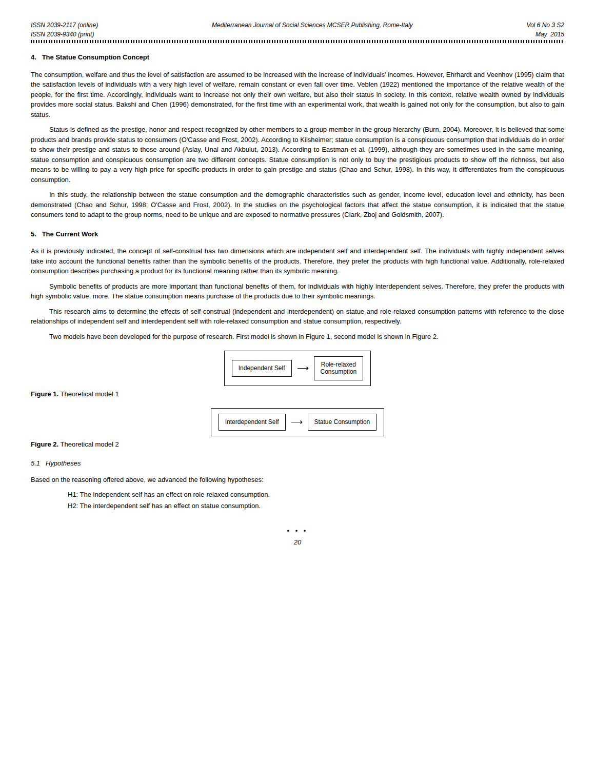ISSN 2039-2117 (online) ISSN 2039-9340 (print)
Mediterranean Journal of Social Sciences MCSER Publishing, Rome-Italy
Vol 6 No 3 S2 May 2015
4. The Statue Consumption Concept
The consumption, welfare and thus the level of satisfaction are assumed to be increased with the increase of individuals' incomes. However, Ehrhardt and Veenhov (1995) claim that the satisfaction levels of individuals with a very high level of welfare, remain constant or even fall over time. Veblen (1922) mentioned the importance of the relative wealth of the people, for the first time. Accordingly, individuals want to increase not only their own welfare, but also their status in society. In this context, relative wealth owned by individuals provides more social status. Bakshi and Chen (1996) demonstrated, for the first time with an experimental work, that wealth is gained not only for the consumption, but also to gain status.
Status is defined as the prestige, honor and respect recognized by other members to a group member in the group hierarchy (Burn, 2004). Moreover, it is believed that some products and brands provide status to consumers (O'Casse and Frost, 2002). According to Kilsheimer; statue consumption is a conspicuous consumption that individuals do in order to show their prestige and status to those around (Aslay, Unal and Akbulut, 2013). According to Eastman et al. (1999), although they are sometimes used in the same meaning, statue consumption and conspicuous consumption are two different concepts. Statue consumption is not only to buy the prestigious products to show off the richness, but also means to be willing to pay a very high price for specific products in order to gain prestige and status (Chao and Schur, 1998). In this way, it differentiates from the conspicuous consumption.
In this study, the relationship between the statue consumption and the demographic characteristics such as gender, income level, education level and ethnicity, has been demonstrated (Chao and Schur, 1998; O'Casse and Frost, 2002). In the studies on the psychological factors that affect the statue consumption, it is indicated that the statue consumers tend to adapt to the group norms, need to be unique and are exposed to normative pressures (Clark, Zboj and Goldsmith, 2007).
5. The Current Work
As it is previously indicated, the concept of self-construal has two dimensions which are independent self and interdependent self. The individuals with highly independent selves take into account the functional benefits rather than the symbolic benefits of the products. Therefore, they prefer the products with high functional value. Additionally, role-relaxed consumption describes purchasing a product for its functional meaning rather than its symbolic meaning.
Symbolic benefits of products are more important than functional benefits of them, for individuals with highly interdependent selves. Therefore, they prefer the products with high symbolic value, more. The statue consumption means purchase of the products due to their symbolic meanings.
This research aims to determine the effects of self-construal (independent and interdependent) on statue and role-relaxed consumption patterns with reference to the close relationships of independent self and interdependent self with role-relaxed consumption and statue consumption, respectively.
Two models have been developed for the purpose of research. First model is shown in Figure 1, second model is shown in Figure 2.
Independent Self
⟶
Role-relaxed
Consumption
Figure 1. Theoretical model 1
Interdependent Self
⟶
Statue Consumption
Figure 2. Theoretical model 2
5.1 Hypotheses
Based on the reasoning offered above, we advanced the following hypotheses:
H1: The independent self has an effect on role-relaxed consumption.
H2: The interdependent self has an effect on statue consumption.
• • •
20